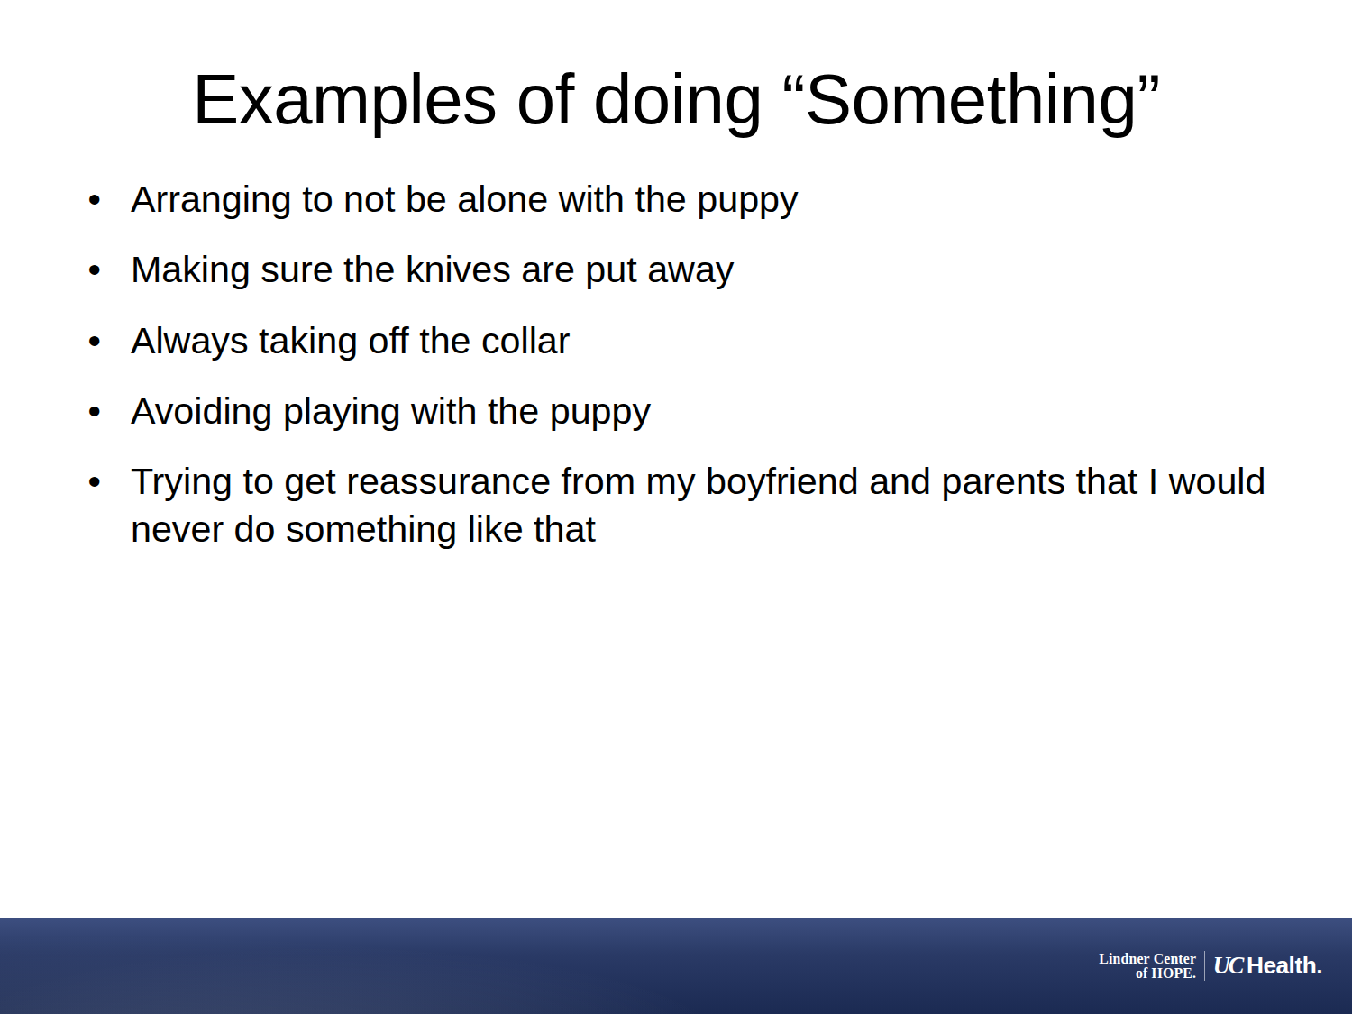Examples of doing “Something”
Arranging to not be alone with the puppy
Making sure the knives are put away
Always taking off the collar
Avoiding playing with the puppy
Trying to get reassurance from my boyfriend and parents that I would never do something like that
Lindner Center of HOPE.
UC Health.